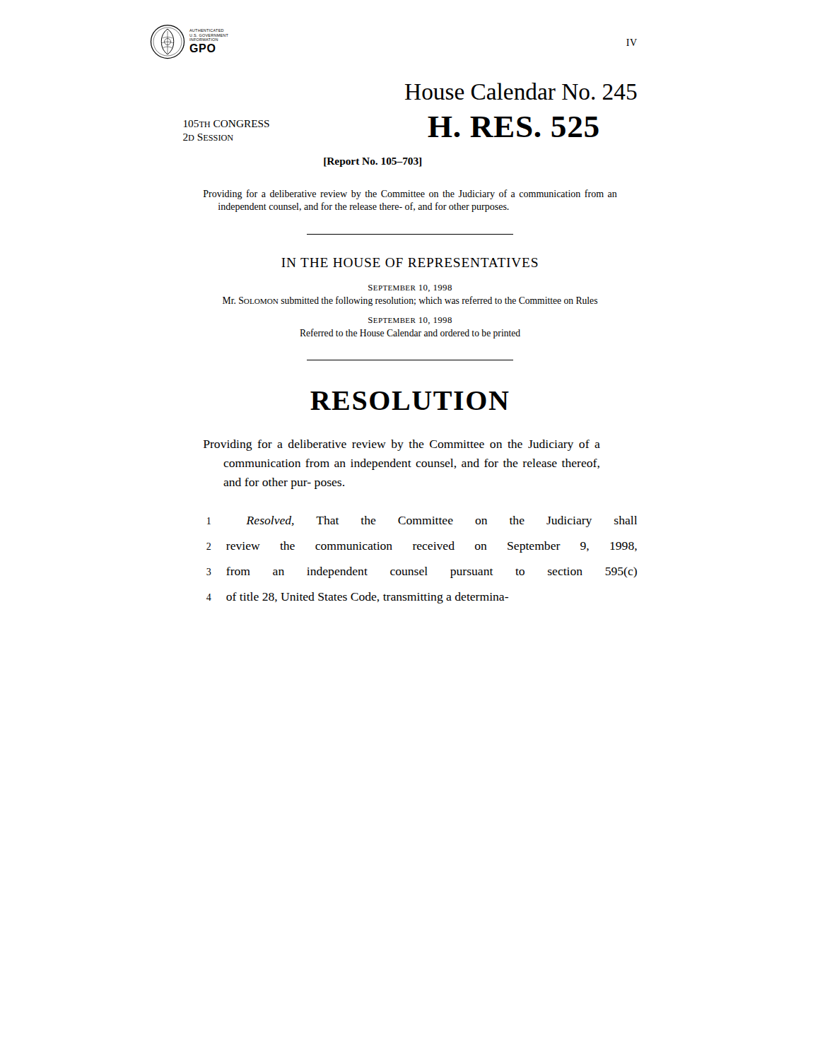Authenticated
U.S. Government
Information
GPO
IV
House Calendar No. 245
105TH CONGRESS
2D SESSION
H. RES. 525
[Report No. 105–703]
Providing for a deliberative review by the Committee on the Judiciary of a communication from an independent counsel, and for the release there- of, and for other purposes.
IN THE HOUSE OF REPRESENTATIVES
SEPTEMBER 10, 1998
Mr. SOLOMON submitted the following resolution; which was referred to the Committee on Rules
SEPTEMBER 10, 1998
Referred to the House Calendar and ordered to be printed
RESOLUTION
Providing for a deliberative review by the Committee on the Judiciary of a communication from an independent counsel, and for the release thereof, and for other pur- poses.
1 Resolved, That the Committee on the Judiciary shall
2 review the communication received on September 9, 1998,
3 from an independent counsel pursuant to section 595(c)
4 of title 28, United States Code, transmitting a determina-